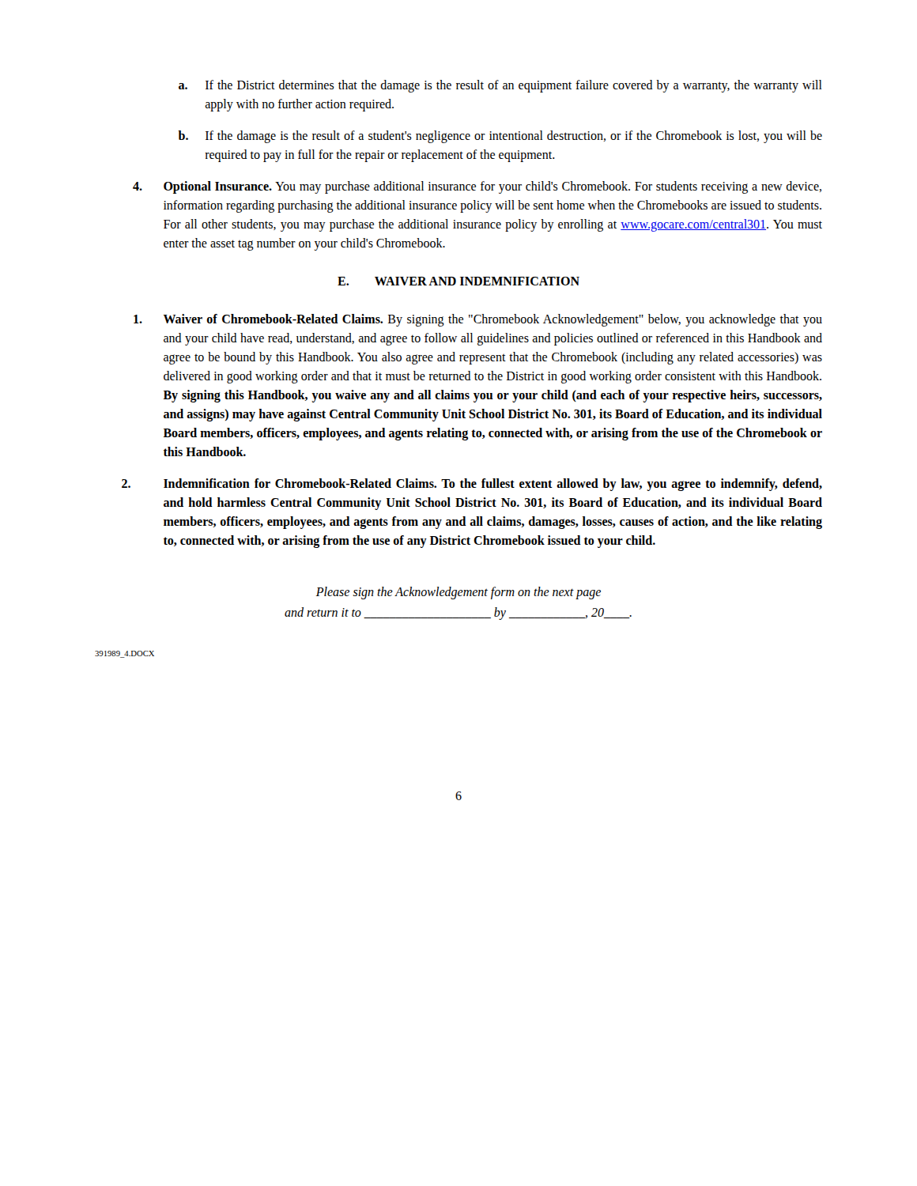a. If the District determines that the damage is the result of an equipment failure covered by a warranty, the warranty will apply with no further action required.
b. If the damage is the result of a student's negligence or intentional destruction, or if the Chromebook is lost, you will be required to pay in full for the repair or replacement of the equipment.
4. Optional Insurance. You may purchase additional insurance for your child's Chromebook. For students receiving a new device, information regarding purchasing the additional insurance policy will be sent home when the Chromebooks are issued to students. For all other students, you may purchase the additional insurance policy by enrolling at www.gocare.com/central301. You must enter the asset tag number on your child's Chromebook.
E. WAIVER AND INDEMNIFICATION
1. Waiver of Chromebook-Related Claims. By signing the "Chromebook Acknowledgement" below, you acknowledge that you and your child have read, understand, and agree to follow all guidelines and policies outlined or referenced in this Handbook and agree to be bound by this Handbook. You also agree and represent that the Chromebook (including any related accessories) was delivered in good working order and that it must be returned to the District in good working order consistent with this Handbook. By signing this Handbook, you waive any and all claims you or your child (and each of your respective heirs, successors, and assigns) may have against Central Community Unit School District No. 301, its Board of Education, and its individual Board members, officers, employees, and agents relating to, connected with, or arising from the use of the Chromebook or this Handbook.
2. Indemnification for Chromebook-Related Claims. To the fullest extent allowed by law, you agree to indemnify, defend, and hold harmless Central Community Unit School District No. 301, its Board of Education, and its individual Board members, officers, employees, and agents from any and all claims, damages, losses, causes of action, and the like relating to, connected with, or arising from the use of any District Chromebook issued to your child.
Please sign the Acknowledgement form on the next page
and return it to ____________________ by ____________, 20____.
391989_4.DOCX
6